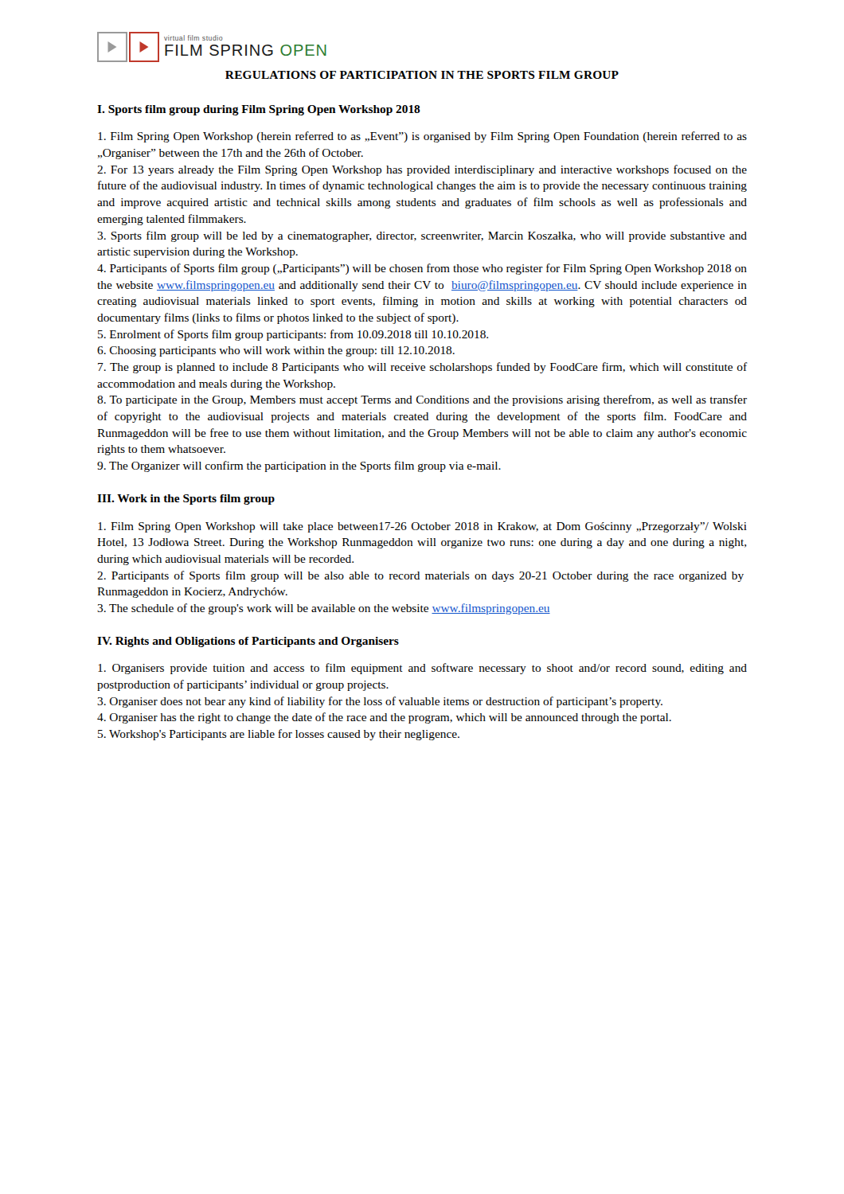virtual film studio
FILM SPRING OPEN
REGULATIONS OF PARTICIPATION IN THE SPORTS FILM GROUP
I. Sports film group during Film Spring Open Workshop 2018
1. Film Spring Open Workshop (herein referred to as „Event”) is organised by Film Spring Open Foundation (herein referred to as „Organiser” between the 17th and the 26th of October.
2. For 13 years already the Film Spring Open Workshop has provided interdisciplinary and interactive workshops focused on the future of the audiovisual industry. In times of dynamic technological changes the aim is to provide the necessary continuous training and improve acquired artistic and technical skills among students and graduates of film schools as well as professionals and emerging talented filmmakers.
3. Sports film group will be led by a cinematographer, director, screenwriter, Marcin Koszałka, who will provide substantive and artistic supervision during the Workshop.
4. Participants of Sports film group („Participants”) will be chosen from those who register for Film Spring Open Workshop 2018 on the website www.filmspringopen.eu and additionally send their CV to biuro@filmspringopen.eu. CV should include experience in creating audiovisual materials linked to sport events, filming in motion and skills at working with potential characters od documentary films (links to films or photos linked to the subject of sport).
5. Enrolment of Sports film group participants: from 10.09.2018 till 10.10.2018.
6. Choosing participants who will work within the group: till 12.10.2018.
7. The group is planned to include 8 Participants who will receive scholarshops funded by FoodCare firm, which will constitute of accommodation and meals during the Workshop.
8. To participate in the Group, Members must accept Terms and Conditions and the provisions arising therefrom, as well as transfer of copyright to the audiovisual projects and materials created during the development of the sports film. FoodCare and Runmageddon will be free to use them without limitation, and the Group Members will not be able to claim any author's economic rights to them whatsoever.
9. The Organizer will confirm the participation in the Sports film group via e-mail.
III. Work in the Sports film group
1. Film Spring Open Workshop will take place between17-26 October 2018 in Krakow, at Dom Gościnny „Przegorzały”/ Wolski Hotel, 13 Jodłowa Street. During the Workshop Runmageddon will organize two runs: one during a day and one during a night, during which audiovisual materials will be recorded.
2. Participants of Sports film group will be also able to record materials on days 20-21 October during the race organized by Runmageddon in Kocierz, Andrychów.
3. The schedule of the group's work will be available on the website www.filmspringopen.eu
IV. Rights and Obligations of Participants and Organisers
1. Organisers provide tuition and access to film equipment and software necessary to shoot and/or record sound, editing and postproduction of participants’ individual or group projects.
3. Organiser does not bear any kind of liability for the loss of valuable items or destruction of participant’s property.
4. Organiser has the right to change the date of the race and the program, which will be announced through the portal.
5. Workshop's Participants are liable for losses caused by their negligence.